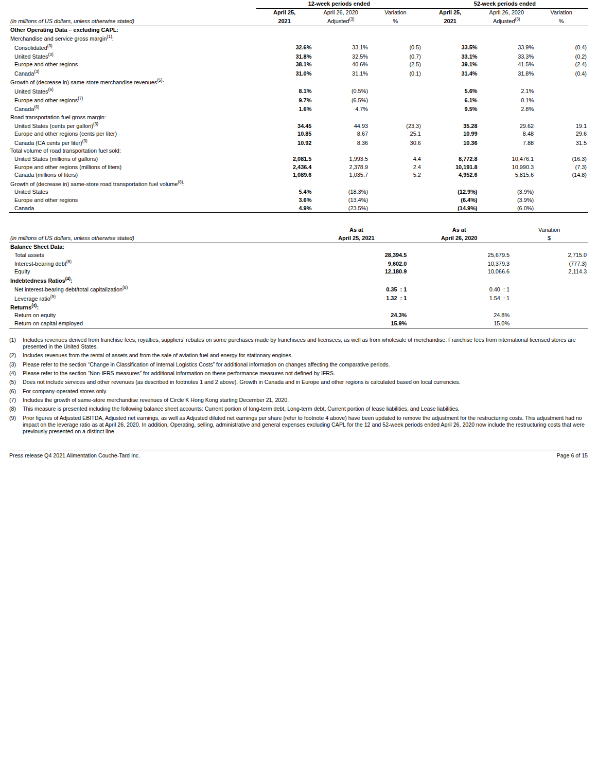| | 12‑week periods ended | 52‑week periods ended |
| | April 25, | April 26, 2020 | Variation | April 25, | April 26, 2020 | Variation |
| (in millions of US dollars, unless otherwise stated) | 2021 | Adjusted (3) | % | 2021 | Adjusted (3) | % |
| Other Operating Data – excluding CAPL: | | | | | | |
| Merchandise and service gross margin (1) : | | | | | | |
| Consolidated (3) | 32.6% | 33.1% | (0.5) | 33.5% | 33.9% | (0.4) |
| United States (3) | 31.8% | 32.5% | (0.7) | 33.1% | 33.3% | (0.2) |
| Europe and other regions | 38.1% | 40.6% | (2.5) | 39.1% | 41.5% | (2.4) |
| Canada (3) | 31.0% | 31.1% | (0.1) | 31.4% | 31.8% | (0.4) |
| Growth of (decrease in) same-store merchandise revenues (5) : | | | | | | |
| United States (6) | 8.1% | (0.5%) | | 5.6% | 2.1% | |
| Europe and other regions (7) | 9.7% | (6.5%) | | 6.1% | 0.1% | |
| Canada (6) | 1.6% | 4.7% | | 9.5% | 2.8% | |
| Road transportation fuel gross margin: | | | | | | |
| United States (cents per gallon) (3) | 34.45 | 44.93 | (23.3) | 35.28 | 29.62 | 19.1 |
| Europe and other regions (cents per liter) | 10.85 | 8.67 | 25.1 | 10.99 | 8.48 | 29.6 |
| Canada (CA cents per liter) (3) | 10.92 | 8.36 | 30.6 | 10.36 | 7.88 | 31.5 |
| Total volume of road transportation fuel sold: | | | | | | |
| United States (millions of gallons) | 2,081.5 | 1,993.5 | 4.4 | 8,772.8 | 10,476.1 | (16.3) |
| Europe and other regions (millions of liters) | 2,436.4 | 2,378.9 | 2.4 | 10,191.8 | 10,990.3 | (7.3) |
| Canada (millions of liters) | 1,089.6 | 1,035.7 | 5.2 | 4,952.6 | 5,815.6 | (14.8) |
| Growth of (decrease in) same-store road transportation fuel volume (6) : | | | | | | |
| United States | 5.4% | (18.3%) | | (12.9%) | (3.9%) | |
| Europe and other regions | 3.6% | (13.4%) | | (6.4%) | (3.9%) | |
| Canada | 4.9% | (23.5%) | | (14.9%) | (6.0%) | |
| | As at | As at | Variation |
| (in millions of US dollars, unless otherwise stated) | April 25, 2021 | April 26, 2020 | $ |
| Balance Sheet Data: | | | |
| Total assets | 28,394.5 | 25,679.5 | 2,715.0 |
| Interest-bearing debt (8) | 9,602.0 | 10,379.3 | (777.3) |
| Equity | 12,180.9 | 10,066.6 | 2,114.3 |
| Indebtedness Ratios (4) : | | | |
| Net interest-bearing debt/total capitalization (8) | 0.35 : 1 | 0.40 : 1 | |
| Leverage ratio (9) | 1.32 : 1 | 1.54 : 1 | |
| Returns (4) : | | | |
| Return on equity | 24.3% | 24.8% | |
| Return on capital employed | 15.9% | 15.0% | |
| (1) | Includes revenues derived from franchise fees, royalties, suppliers' rebates on some purchases made by franchisees and licensees, as well as from wholesale of merchandise. Franchise fees from international licensed stores are presented in the United States. |
| (2) | Includes revenues from the rental of assets and from the sale of aviation fuel and energy for stationary engines. |
| (3) | Please refer to the section “Change in Classification of Internal Logistics Costs” for additional information on changes affecting the comparative periods. |
| (4) | Please refer to the section “Non-IFRS measures” for additional information on these performance measures not defined by IFRS. |
| (5) | Does not include services and other revenues (as described in footnotes 1 and 2 above). Growth in Canada and in Europe and other regions is calculated based on local currencies. |
| (6) | For company-operated stores only. |
| (7) | Includes the growth of same-store merchandise revenues of Circle K Hong Kong starting December 21, 2020. |
| (8) | This measure is presented including the following balance sheet accounts: Current portion of long-term debt, Long-term debt, Current portion of lease liabilities, and Lease liabilities. |
| (9) | Prior figures of Adjusted EBITDA, Adjusted net earnings, as well as Adjusted diluted net earnings per share (refer to footnote 4 above) have been updated to remove the adjustment for the restructuring costs. This adjustment had no impact on the leverage ratio as at April 26, 2020. In addition, Operating, selling, administrative and general expenses excluding CAPL for the 12 and 52-week periods ended April 26, 2020 now include the restructuring costs that were previously presented on a distinct line. |
Press release Q4 2021 Alimentation Couche-Tard Inc.
Page 6 of 15